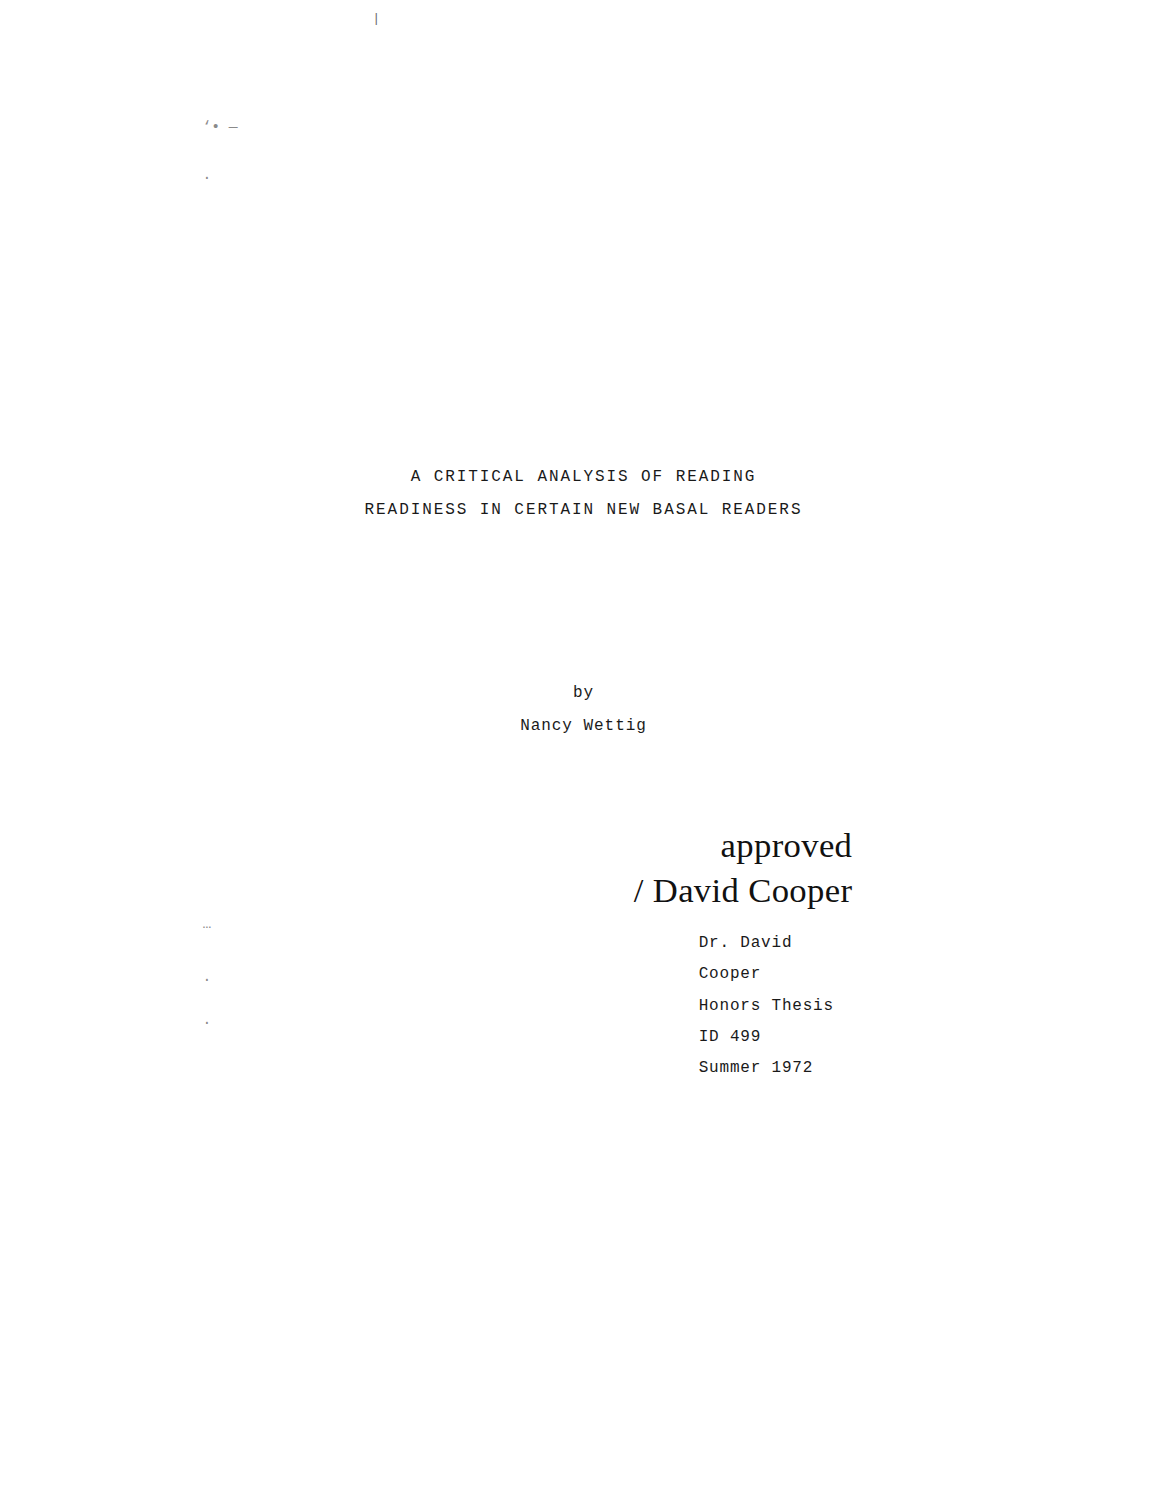|
‘• —
.
A CRITICAL ANALYSIS OF READING
READINESS IN CERTAIN NEW BASAL READERS
by
Nancy Wettig
approved / David Cooper
Dr. David Cooper
Honors Thesis
ID 499
Summer 1972
…
.
.